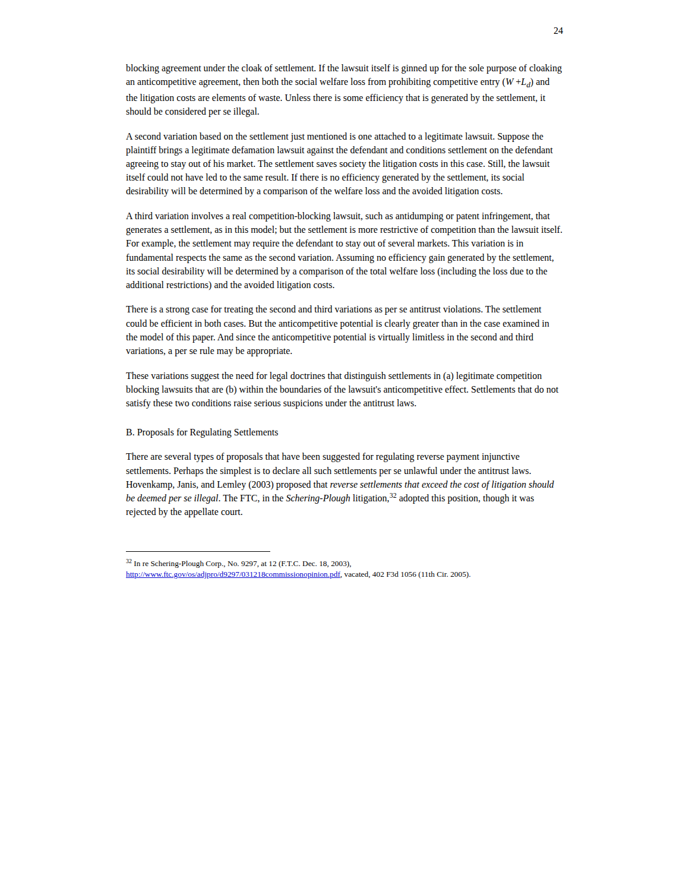24
blocking agreement under the cloak of settlement. If the lawsuit itself is ginned up for the sole purpose of cloaking an anticompetitive agreement, then both the social welfare loss from prohibiting competitive entry (W +Ld) and the litigation costs are elements of waste. Unless there is some efficiency that is generated by the settlement, it should be considered per se illegal.
A second variation based on the settlement just mentioned is one attached to a legitimate lawsuit. Suppose the plaintiff brings a legitimate defamation lawsuit against the defendant and conditions settlement on the defendant agreeing to stay out of his market. The settlement saves society the litigation costs in this case. Still, the lawsuit itself could not have led to the same result. If there is no efficiency generated by the settlement, its social desirability will be determined by a comparison of the welfare loss and the avoided litigation costs.
A third variation involves a real competition-blocking lawsuit, such as antidumping or patent infringement, that generates a settlement, as in this model; but the settlement is more restrictive of competition than the lawsuit itself. For example, the settlement may require the defendant to stay out of several markets. This variation is in fundamental respects the same as the second variation. Assuming no efficiency gain generated by the settlement, its social desirability will be determined by a comparison of the total welfare loss (including the loss due to the additional restrictions) and the avoided litigation costs.
There is a strong case for treating the second and third variations as per se antitrust violations. The settlement could be efficient in both cases. But the anticompetitive potential is clearly greater than in the case examined in the model of this paper. And since the anticompetitive potential is virtually limitless in the second and third variations, a per se rule may be appropriate.
These variations suggest the need for legal doctrines that distinguish settlements in (a) legitimate competition blocking lawsuits that are (b) within the boundaries of the lawsuit's anticompetitive effect. Settlements that do not satisfy these two conditions raise serious suspicions under the antitrust laws.
B. Proposals for Regulating Settlements
There are several types of proposals that have been suggested for regulating reverse payment injunctive settlements. Perhaps the simplest is to declare all such settlements per se unlawful under the antitrust laws. Hovenkamp, Janis, and Lemley (2003) proposed that reverse settlements that exceed the cost of litigation should be deemed per se illegal. The FTC, in the Schering-Plough litigation,32 adopted this position, though it was rejected by the appellate court.
32 In re Schering-Plough Corp., No. 9297, at 12 (F.T.C. Dec. 18, 2003), http://www.ftc.gov/os/adjpro/d9297/031218commissionopinion.pdf, vacated, 402 F3d 1056 (11th Cir. 2005).